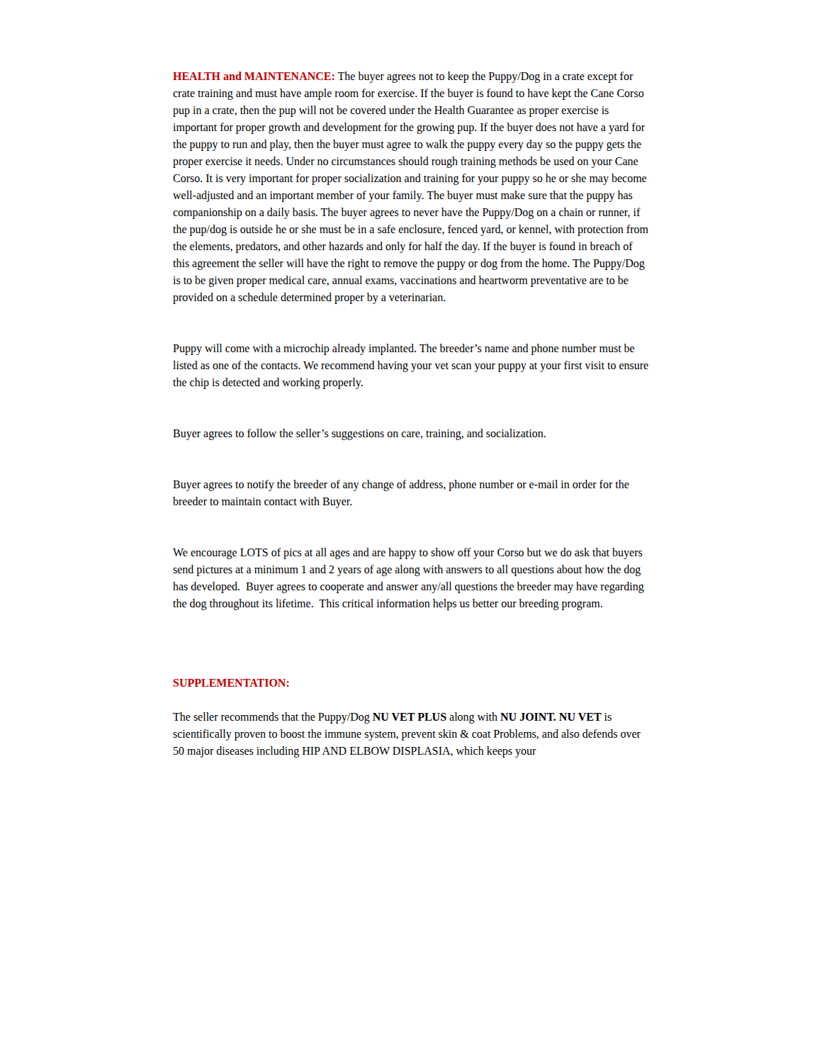HEALTH and MAINTENANCE: The buyer agrees not to keep the Puppy/Dog in a crate except for crate training and must have ample room for exercise. If the buyer is found to have kept the Cane Corso pup in a crate, then the pup will not be covered under the Health Guarantee as proper exercise is important for proper growth and development for the growing pup. If the buyer does not have a yard for the puppy to run and play, then the buyer must agree to walk the puppy every day so the puppy gets the proper exercise it needs. Under no circumstances should rough training methods be used on your Cane Corso. It is very important for proper socialization and training for your puppy so he or she may become well-adjusted and an important member of your family. The buyer must make sure that the puppy has companionship on a daily basis. The buyer agrees to never have the Puppy/Dog on a chain or runner, if the pup/dog is outside he or she must be in a safe enclosure, fenced yard, or kennel, with protection from the elements, predators, and other hazards and only for half the day. If the buyer is found in breach of this agreement the seller will have the right to remove the puppy or dog from the home. The Puppy/Dog is to be given proper medical care, annual exams, vaccinations and heartworm preventative are to be provided on a schedule determined proper by a veterinarian.
Puppy will come with a microchip already implanted. The breeder’s name and phone number must be listed as one of the contacts. We recommend having your vet scan your puppy at your first visit to ensure the chip is detected and working properly.
Buyer agrees to follow the seller’s suggestions on care, training, and socialization.
Buyer agrees to notify the breeder of any change of address, phone number or e-mail in order for the breeder to maintain contact with Buyer.
We encourage LOTS of pics at all ages and are happy to show off your Corso but we do ask that buyers send pictures at a minimum 1 and 2 years of age along with answers to all questions about how the dog has developed. Buyer agrees to cooperate and answer any/all questions the breeder may have regarding the dog throughout its lifetime. This critical information helps us better our breeding program.
SUPPLEMENTATION:
The seller recommends that the Puppy/Dog NU VET PLUS along with NU JOINT. NU VET is scientifically proven to boost the immune system, prevent skin & coat Problems, and also defends over 50 major diseases including HIP AND ELBOW DISPLASIA, which keeps your